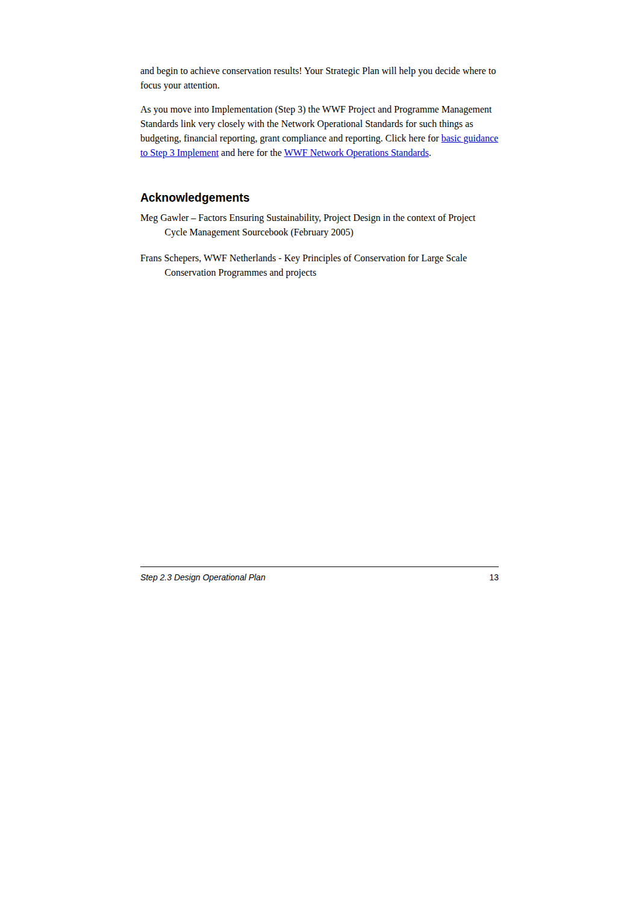and begin to achieve conservation results! Your Strategic Plan will help you decide where to focus your attention.
As you move into Implementation (Step 3) the WWF Project and Programme Management Standards link very closely with the Network Operational Standards for such things as budgeting, financial reporting, grant compliance and reporting. Click here for basic guidance to Step 3 Implement and here for the WWF Network Operations Standards.
Acknowledgements
Meg Gawler – Factors Ensuring Sustainability, Project Design in the context of Project Cycle Management Sourcebook (February 2005)
Frans Schepers, WWF Netherlands - Key Principles of Conservation for Large Scale Conservation Programmes and projects
Step 2.3 Design Operational Plan 13